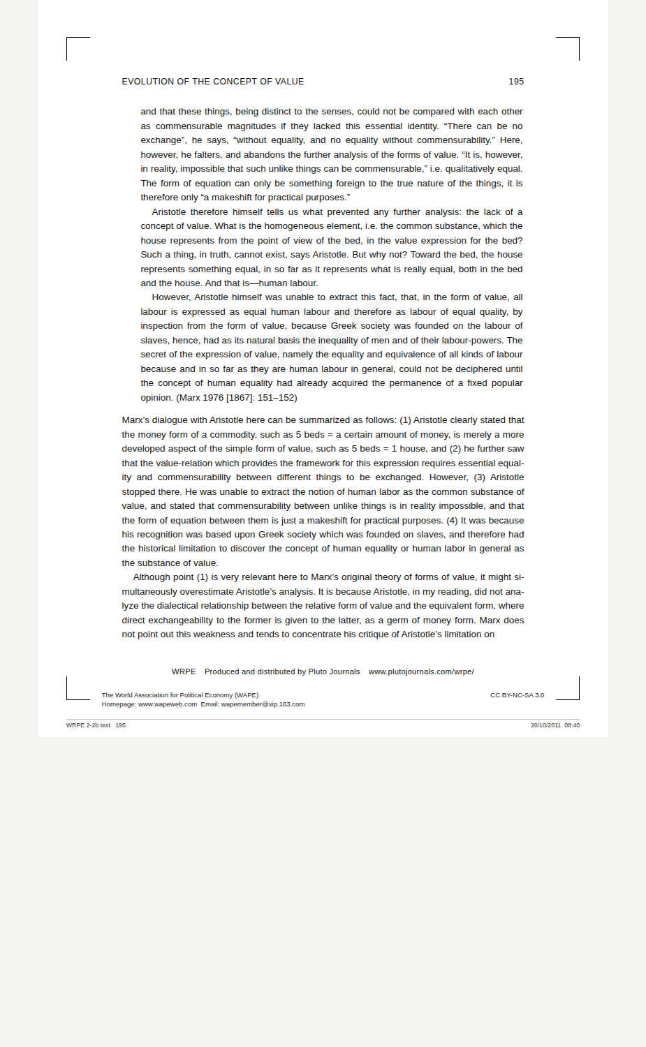Evolution of the Concept of Value 195
WAPE
and that these things, being distinct to the senses, could not be compared with each other as commensurable magnitudes if they lacked this essential identity. “There can be no exchange”, he says, “without equality, and no equality without commensurability.” Here, however, he falters, and abandons the further analysis of the forms of value. “It is, however, in reality, impossible that such unlike things can be commensurable,” i.e. qualitatively equal. The form of equation can only be something foreign to the true nature of the things, it is therefore only “a makeshift for practical purposes.”
Aristotle therefore himself tells us what prevented any further analysis: the lack of a concept of value. What is the homogeneous element, i.e. the common substance, which the house represents from the point of view of the bed, in the value expression for the bed? Such a thing, in truth, cannot exist, says Aristotle. But why not? Toward the bed, the house represents something equal, in so far as it represents what is really equal, both in the bed and the house. And that is—human labour.
However, Aristotle himself was unable to extract this fact, that, in the form of value, all labour is expressed as equal human labour and therefore as labour of equal quality, by inspection from the form of value, because Greek society was founded on the labour of slaves, hence, had as its natural basis the inequality of men and of their labour-powers. The secret of the expression of value, namely the equality and equivalence of all kinds of labour because and in so far as they are human labour in general, could not be deciphered until the concept of human equality had already acquired the permanence of a fixed popular opinion. (Marx 1976 [1867]: 151–152)
Marx’s dialogue with Aristotle here can be summarized as follows: (1) Aristotle clearly stated that the money form of a commodity, such as 5 beds = a certain amount of money, is merely a more developed aspect of the simple form of value, such as 5 beds = 1 house, and (2) he further saw that the value-relation which provides the framework for this expression requires essential equality and commensurability between different things to be exchanged. However, (3) Aristotle stopped there. He was unable to extract the notion of human labor as the common substance of value, and stated that commensurability between unlike things is in reality impossible, and that the form of equation between them is just a makeshift for practical purposes. (4) It was because his recognition was based upon Greek society which was founded on slaves, and therefore had the historical limitation to discover the concept of human equality or human labor in general as the substance of value.
Although point (1) is very relevant here to Marx’s original theory of forms of value, it might simultaneously overestimate Aristotle’s analysis. It is because Aristotle, in my reading, did not analyze the dialectical relationship between the relative form of value and the equivalent form, where direct exchangeability to the former is given to the latter, as a germ of money form. Marx does not point out this weakness and tends to concentrate his critique of Aristotle’s limitation on
WRPE Produced and distributed by Pluto Journals www.plutojournals.com/wrpe/
The World Association for Political Economy (WAPE)
Homepage: www.wapeweb.com Email: wapemember@vip.163.com
CC BY-NC-SA 3.0
WRPE 2-2b text 195 20/10/2011 08:40